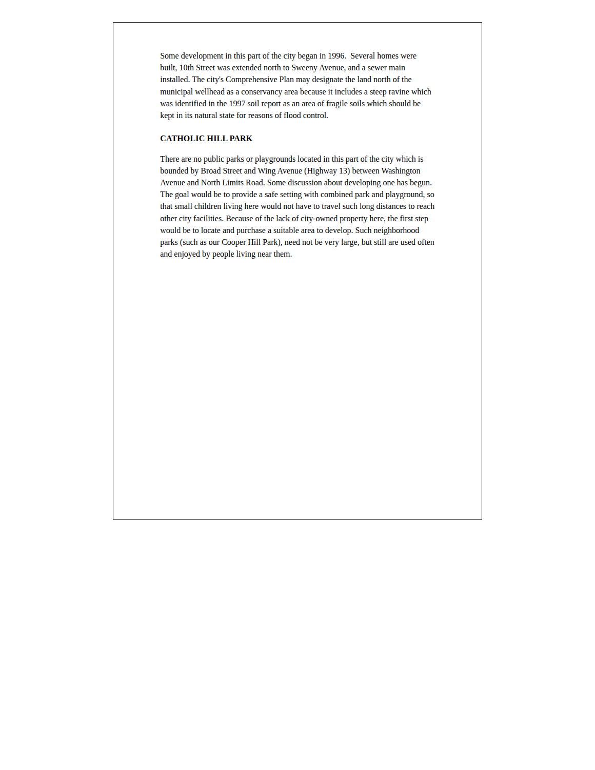Some development in this part of the city began in 1996. Several homes were built, 10th Street was extended north to Sweeny Avenue, and a sewer main installed. The city's Comprehensive Plan may designate the land north of the municipal wellhead as a conservancy area because it includes a steep ravine which was identified in the 1997 soil report as an area of fragile soils which should be kept in its natural state for reasons of flood control.
CATHOLIC HILL PARK
There are no public parks or playgrounds located in this part of the city which is bounded by Broad Street and Wing Avenue (Highway 13) between Washington Avenue and North Limits Road. Some discussion about developing one has begun. The goal would be to provide a safe setting with combined park and playground, so that small children living here would not have to travel such long distances to reach other city facilities. Because of the lack of city-owned property here, the first step would be to locate and purchase a suitable area to develop. Such neighborhood parks (such as our Cooper Hill Park), need not be very large, but still are used often and enjoyed by people living near them.